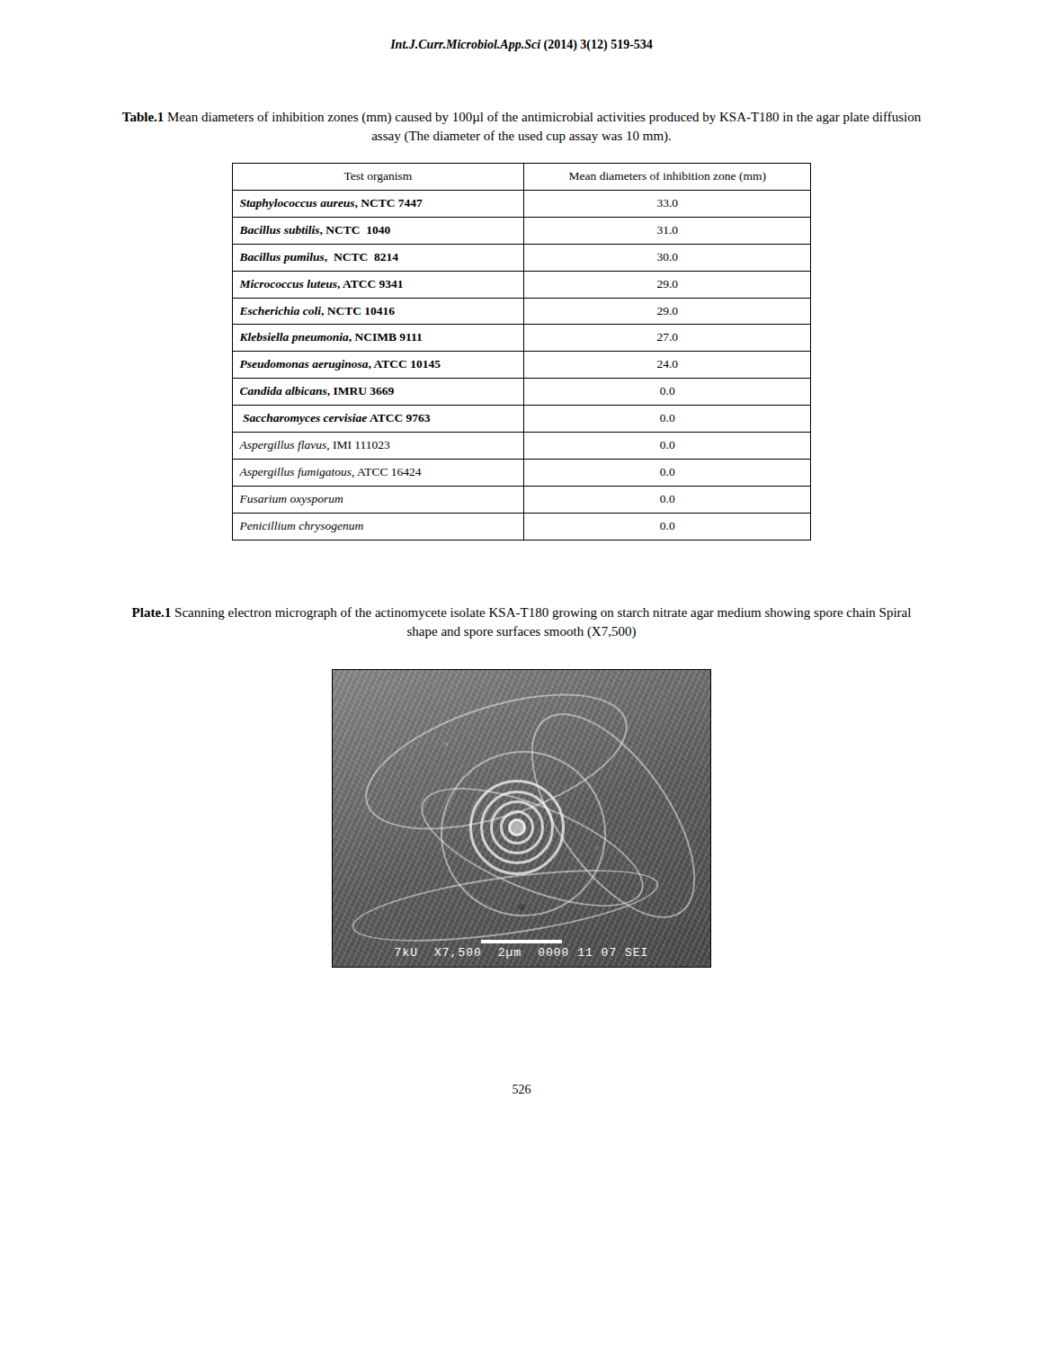Int.J.Curr.Microbiol.App.Sci (2014) 3(12) 519-534
Table.1 Mean diameters of inhibition zones (mm) caused by 100µl of the antimicrobial activities produced by KSA-T180 in the agar plate diffusion assay (The diameter of the used cup assay was 10 mm).
| Test organism | Mean diameters of inhibition zone (mm) |
| --- | --- |
| Staphylococcus aureus , NCTC 7447 | 33.0 |
| Bacillus subtilis , NCTC 1040 | 31.0 |
| Bacillus pumilus , NCTC 8214 | 30.0 |
| Micrococcus luteus , ATCC 9341 | 29.0 |
| Escherichia coli , NCTC 10416 | 29.0 |
| Klebsiella pneumonia , NCIMB 9111 | 27.0 |
| Pseudomonas aeruginosa , ATCC 10145 | 24.0 |
| Candida albicans , IMRU 3669 | 0.0 |
| Saccharomyces cervisiae ATCC 9763 | 0.0 |
| Aspergillus flavus, IMI 111023 | 0.0 |
| Aspergillus fumigatous , ATCC 16424 | 0.0 |
| Fusarium oxysporum | 0.0 |
| Penicillium chrysogenum | 0.0 |
Plate.1 Scanning electron micrograph of the actinomycete isolate KSA-T180 growing on starch nitrate agar medium showing spore chain Spiral shape and spore surfaces smooth (X7,500)
7kU X7,5002µm 0000 11 07 SEI
526